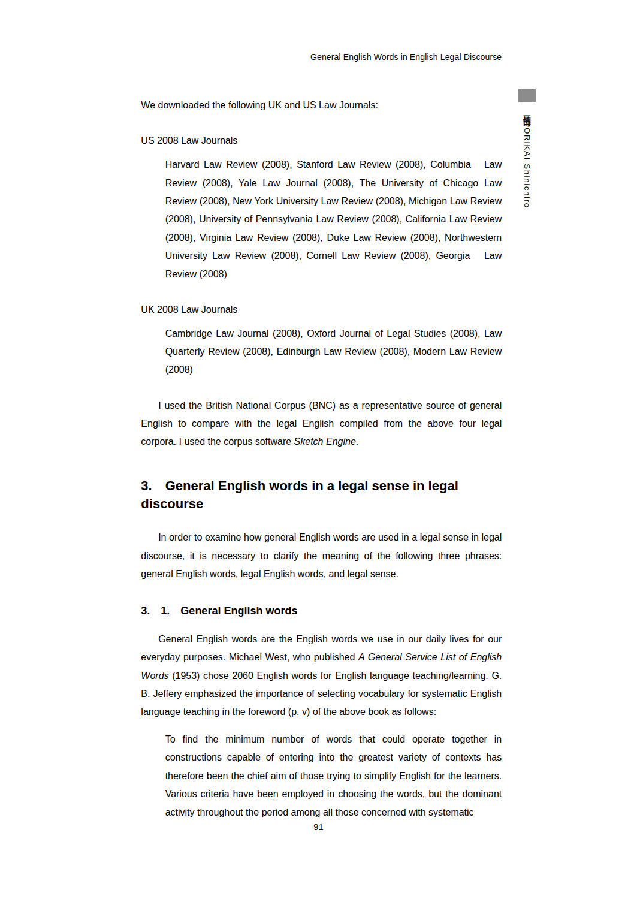General English Words in English Legal Discourse
鳥飼愼一郎　TORIKAI Shinichiro
We downloaded the following UK and US Law Journals:
US 2008 Law Journals
Harvard Law Review (2008), Stanford Law Review (2008), Columbia　Law Review (2008), Yale Law Journal (2008), The University of Chicago Law Review (2008), New York University Law Review (2008), Michigan Law Review (2008), University of Pennsylvania Law Review (2008), California Law Review　(2008), Virginia Law Review (2008), Duke Law Review (2008), Northwestern University Law Review (2008), Cornell Law Review (2008), Georgia　Law Review (2008)
UK 2008 Law Journals
Cambridge Law Journal (2008), Oxford Journal of Legal Studies (2008), Law Quarterly Review (2008), Edinburgh Law Review (2008), Modern Law Review (2008)
I used the British National Corpus (BNC) as a representative source of general English to compare with the legal English compiled from the above four legal corpora. I used the corpus software Sketch Engine.
3.　General English words in a legal sense in legal discourse
In order to examine how general English words are used in a legal sense in legal discourse, it is necessary to clarify the meaning of the following three phrases: general English words, legal English words, and legal sense.
3.　1.　General English words
General English words are the English words we use in our daily lives for our everyday purposes. Michael West, who published A General Service List of English Words (1953) chose 2060 English words for English language teaching/learning. G. B. Jeffery emphasized the importance of selecting vocabulary for systematic English language teaching in the foreword (p. v) of the above book as follows:
To find the minimum number of words that could operate together in constructions capable of entering into the greatest variety of contexts has therefore been the chief aim of those trying to simplify English for the learners. Various criteria have been employed in choosing the words, but the dominant activity throughout the period among all those concerned with systematic
91